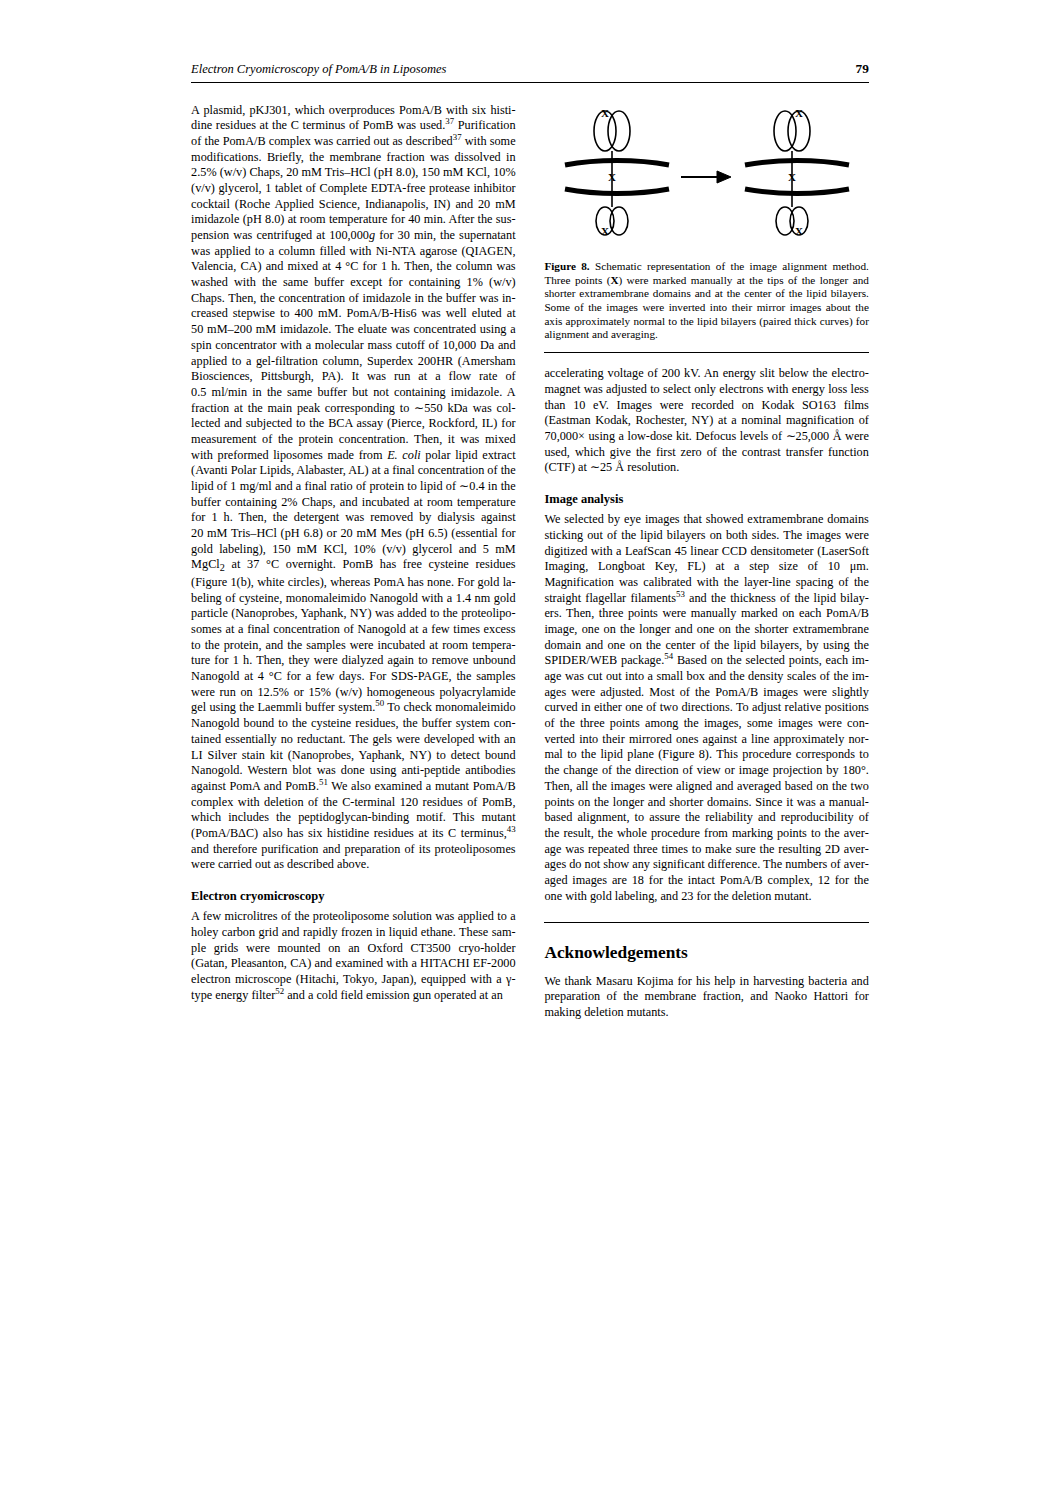Electron Cryomicroscopy of PomA/B in Liposomes 79
A plasmid, pKJ301, which overproduces PomA/B with six histidine residues at the C terminus of PomB was used.37 Purification of the PomA/B complex was carried out as described37 with some modifications. Briefly, the membrane fraction was dissolved in 2.5% (w/v) Chaps, 20 mM Tris–HCl (pH 8.0), 150 mM KCl, 10% (v/v) glycerol, 1 tablet of Complete EDTA-free protease inhibitor cocktail (Roche Applied Science, Indianapolis, IN) and 20 mM imidazole (pH 8.0) at room temperature for 40 min. After the suspension was centrifuged at 100,000g for 30 min, the supernatant was applied to a column filled with Ni-NTA agarose (QIAGEN, Valencia, CA) and mixed at 4 °C for 1 h. Then, the column was washed with the same buffer except for containing 1% (w/v) Chaps. Then, the concentration of imidazole in the buffer was increased stepwise to 400 mM. PomA/B-His6 was well eluted at 50 mM–200 mM imidazole. The eluate was concentrated using a spin concentrator with a molecular mass cutoff of 10,000 Da and applied to a gel-filtration column, Superdex 200HR (Amersham Biosciences, Pittsburgh, PA). It was run at a flow rate of 0.5 ml/min in the same buffer but not containing imidazole. A fraction at the main peak corresponding to ∼550 kDa was collected and subjected to the BCA assay (Pierce, Rockford, IL) for measurement of the protein concentration. Then, it was mixed with preformed liposomes made from E. coli polar lipid extract (Avanti Polar Lipids, Alabaster, AL) at a final concentration of the lipid of 1 mg/ml and a final ratio of protein to lipid of ∼0.4 in the buffer containing 2% Chaps, and incubated at room temperature for 1 h. Then, the detergent was removed by dialysis against 20 mM Tris–HCl (pH 6.8) or 20 mM Mes (pH 6.5) (essential for gold labeling), 150 mM KCl, 10% (v/v) glycerol and 5 mM MgCl2 at 37 °C overnight. PomB has free cysteine residues (Figure 1(b), white circles), whereas PomA has none. For gold labeling of cysteine, monomaleimido Nanogold with a 1.4 nm gold particle (Nanoprobes, Yaphank, NY) was added to the proteoliposomes at a final concentration of Nanogold at a few times excess to the protein, and the samples were incubated at room temperature for 1 h. Then, they were dialyzed again to remove unbound Nanogold at 4 °C for a few days. For SDS-PAGE, the samples were run on 12.5% or 15% (w/v) homogeneous polyacrylamide gel using the Laemmli buffer system.50 To check monomaleimido Nanogold bound to the cysteine residues, the buffer system contained essentially no reductant. The gels were developed with an LI Silver stain kit (Nanoprobes, Yaphank, NY) to detect bound Nanogold. Western blot was done using anti-peptide antibodies against PomA and PomB.51 We also examined a mutant PomA/B complex with deletion of the C-terminal 120 residues of PomB, which includes the peptidoglycan-binding motif. This mutant (PomA/BΔC) also has six histidine residues at its C terminus,43 and therefore purification and preparation of its proteoliposomes were carried out as described above.
Electron cryomicroscopy
A few microlitres of the proteoliposome solution was applied to a holey carbon grid and rapidly frozen in liquid ethane. These sample grids were mounted on an Oxford CT3500 cryo-holder (Gatan, Pleasanton, CA) and examined with a HITACHI EF-2000 electron microscope (Hitachi, Tokyo, Japan), equipped with a γ-type energy filter52 and a cold field emission gun operated at an
X X X X X X
Figure 8. Schematic representation of the image alignment method. Three points (X) were marked manually at the tips of the longer and shorter extramembrane domains and at the center of the lipid bilayers. Some of the images were inverted into their mirror images about the axis approximately normal to the lipid bilayers (paired thick curves) for alignment and averaging.
accelerating voltage of 200 kV. An energy slit below the electromagnet was adjusted to select only electrons with energy loss less than 10 eV. Images were recorded on Kodak SO163 films (Eastman Kodak, Rochester, NY) at a nominal magnification of 70,000× using a low-dose kit. Defocus levels of ∼25,000 Å were used, which give the first zero of the contrast transfer function (CTF) at ∼25 Å resolution.
Image analysis
We selected by eye images that showed extramembrane domains sticking out of the lipid bilayers on both sides. The images were digitized with a LeafScan 45 linear CCD densitometer (LaserSoft Imaging, Longboat Key, FL) at a step size of 10 μm. Magnification was calibrated with the layer-line spacing of the straight flagellar filaments53 and the thickness of the lipid bilayers. Then, three points were manually marked on each PomA/B image, one on the longer and one on the shorter extramembrane domain and one on the center of the lipid bilayers, by using the SPIDER/WEB package.54 Based on the selected points, each image was cut out into a small box and the density scales of the images were adjusted. Most of the PomA/B images were slightly curved in either one of two directions. To adjust relative positions of the three points among the images, some images were converted into their mirrored ones against a line approximately normal to the lipid plane (Figure 8). This procedure corresponds to the change of the direction of view or image projection by 180°. Then, all the images were aligned and averaged based on the two points on the longer and shorter domains. Since it was a manual-based alignment, to assure the reliability and reproducibility of the result, the whole procedure from marking points to the average was repeated three times to make sure the resulting 2D averages do not show any significant difference. The numbers of averaged images are 18 for the intact PomA/B complex, 12 for the one with gold labeling, and 23 for the deletion mutant.
Acknowledgements
We thank Masaru Kojima for his help in harvesting bacteria and preparation of the membrane fraction, and Naoko Hattori for making deletion mutants.